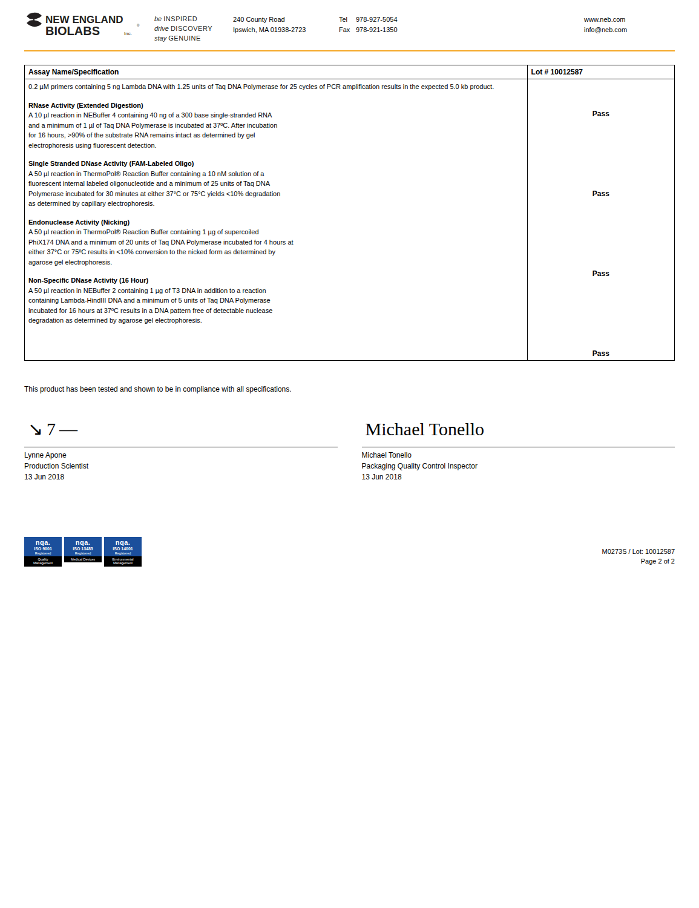be INSPIRED
drive DISCOVERY
stay GENUINE
240 County Road
Ipswich, MA 01938-2723
Tel 978-927-5054
Fax 978-921-1350
www.neb.com
info@neb.com
| Assay Name/Specification | Lot # 10012587 |
| --- | --- |
| 0.2 µM primers containing 5 ng Lambda DNA with 1.25 units of Taq DNA Polymerase for 25 cycles of PCR amplification results in the expected 5.0 kb product. RNase Activity (Extended Digestion) A 10 µl reaction in NEBuffer 4 containing 40 ng of a 300 base single-stranded RNA and a minimum of 1 µl of Taq DNA Polymerase is incubated at 37ºC. After incubation for 16 hours, >90% of the substrate RNA remains intact as determined by gel electrophoresis using fluorescent detection. Single Stranded DNase Activity (FAM-Labeled Oligo) A 50 µl reaction in ThermoPol® Reaction Buffer containing a 10 nM solution of a fluorescent internal labeled oligonucleotide and a minimum of 25 units of Taq DNA Polymerase incubated for 30 minutes at either 37°C or 75°C yields <10% degradation as determined by capillary electrophoresis. Endonuclease Activity (Nicking) A 50 µl reaction in ThermoPol® Reaction Buffer containing 1 µg of supercoiled PhiX174 DNA and a minimum of 20 units of Taq DNA Polymerase incubated for 4 hours at either 37°C or 75ºC results in <10% conversion to the nicked form as determined by agarose gel electrophoresis. Non-Specific DNase Activity (16 Hour) A 50 µl reaction in NEBuffer 2 containing 1 µg of T3 DNA in addition to a reaction containing Lambda-HindIII DNA and a minimum of 5 units of Taq DNA Polymerase incubated for 16 hours at 37ºC results in a DNA pattern free of detectable nuclease degradation as determined by agarose gel electrophoresis. | Pass Pass Pass Pass |
This product has been tested and shown to be in compliance with all specifications.
↘ 7 —
Lynne Apone
Production Scientist
13 Jun 2018
Michael Tonello
Michael Tonello
Packaging Quality Control Inspector
13 Jun 2018
nqa.
ISO 9001
Registered
Quality
Management
nqa.
ISO 13485
Registered
Medical Devices
nqa.
ISO 14001
Registered
Environmental
Management
M0273S / Lot: 10012587
Page 2 of 2